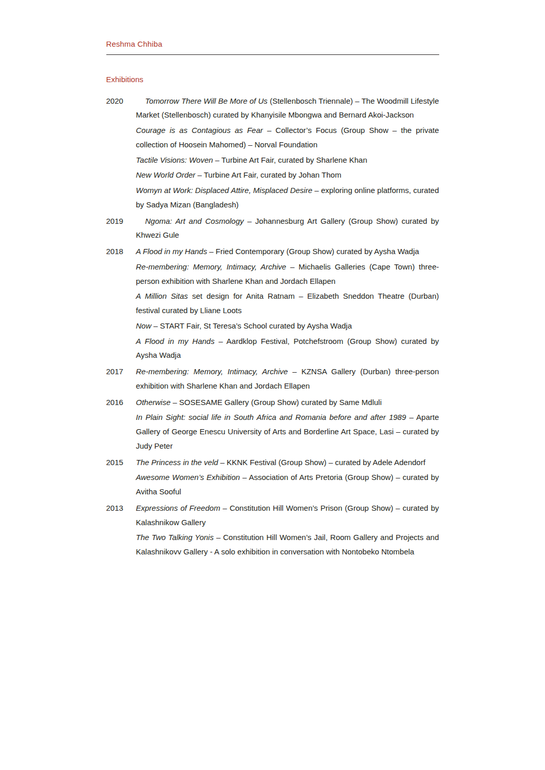Reshma Chhiba
Exhibitions
2020
Tomorrow There Will Be More of Us (Stellenbosch Triennale) – The Woodmill Lifestyle Market (Stellenbosch) curated by Khanyisile Mbongwa and Bernard Akoi-Jackson
Courage is as Contagious as Fear – Collector’s Focus (Group Show – the private collection of Hoosein Mahomed) – Norval Foundation
Tactile Visions: Woven – Turbine Art Fair, curated by Sharlene Khan
New World Order – Turbine Art Fair, curated by Johan Thom
Womyn at Work: Displaced Attire, Misplaced Desire – exploring online platforms, curated by Sadya Mizan (Bangladesh)
2019
Ngoma: Art and Cosmology – Johannesburg Art Gallery (Group Show) curated by Khwezi Gule
2018
A Flood in my Hands – Fried Contemporary (Group Show) curated by Aysha Wadja
Re-membering: Memory, Intimacy, Archive – Michaelis Galleries (Cape Town) three-person exhibition with Sharlene Khan and Jordach Ellapen
A Million Sitas set design for Anita Ratnam – Elizabeth Sneddon Theatre (Durban) festival curated by Lliane Loots
Now – START Fair, St Teresa’s School curated by Aysha Wadja
A Flood in my Hands – Aardklop Festival, Potchefstroom (Group Show) curated by Aysha Wadja
2017
Re-membering: Memory, Intimacy, Archive – KZNSA Gallery (Durban) three-person exhibition with Sharlene Khan and Jordach Ellapen
2016
Otherwise – SOSESAME Gallery (Group Show) curated by Same Mdluli
In Plain Sight: social life in South Africa and Romania before and after 1989 – Aparte Gallery of George Enescu University of Arts and Borderline Art Space, Lasi – curated by Judy Peter
2015
The Princess in the veld – KKNK Festival (Group Show) – curated by Adele Adendorf
Awesome Women’s Exhibition – Association of Arts Pretoria (Group Show) – curated by Avitha Sooful
2013
Expressions of Freedom – Constitution Hill Women’s Prison (Group Show) – curated by Kalashnikow Gallery
The Two Talking Yonis – Constitution Hill Women’s Jail, Room Gallery and Projects and Kalashnikovv Gallery - A solo exhibition in conversation with Nontobeko Ntombela